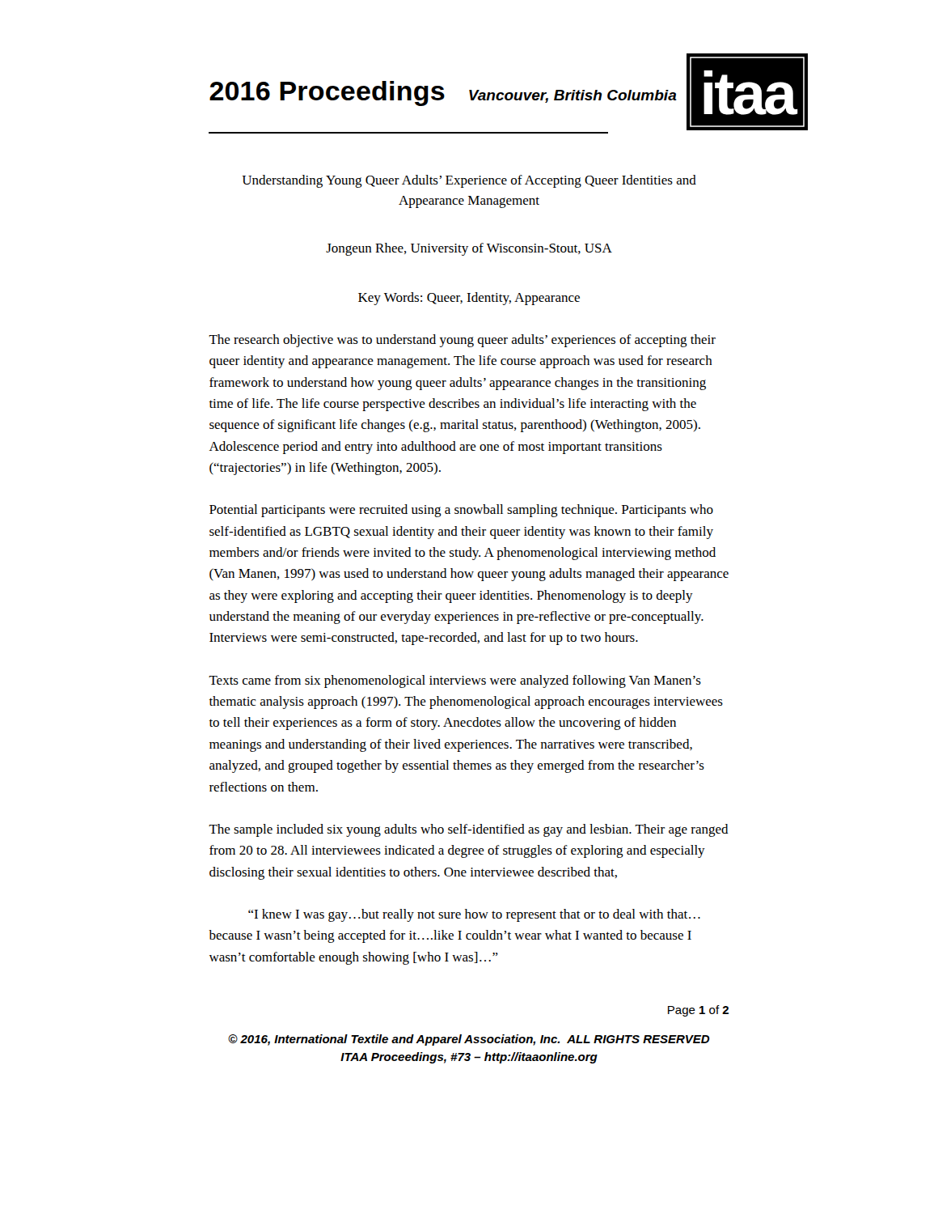2016 Proceedings Vancouver, British Columbia
itaa
Understanding Young Queer Adults’ Experience of Accepting Queer Identities and
Appearance Management
Jongeun Rhee, University of Wisconsin-Stout, USA
Key Words: Queer, Identity, Appearance
The research objective was to understand young queer adults’ experiences of accepting their queer identity and appearance management. The life course approach was used for research framework to understand how young queer adults’ appearance changes in the transitioning time of life. The life course perspective describes an individual’s life interacting with the sequence of significant life changes (e.g., marital status, parenthood) (Wethington, 2005). Adolescence period and entry into adulthood are one of most important transitions (“trajectories”) in life (Wethington, 2005).
Potential participants were recruited using a snowball sampling technique. Participants who self-identified as LGBTQ sexual identity and their queer identity was known to their family members and/or friends were invited to the study. A phenomenological interviewing method (Van Manen, 1997) was used to understand how queer young adults managed their appearance as they were exploring and accepting their queer identities. Phenomenology is to deeply understand the meaning of our everyday experiences in pre-reflective or pre-conceptually. Interviews were semi-constructed, tape-recorded, and last for up to two hours.
Texts came from six phenomenological interviews were analyzed following Van Manen’s thematic analysis approach (1997). The phenomenological approach encourages interviewees to tell their experiences as a form of story. Anecdotes allow the uncovering of hidden meanings and understanding of their lived experiences. The narratives were transcribed, analyzed, and grouped together by essential themes as they emerged from the researcher’s reflections on them.
The sample included six young adults who self-identified as gay and lesbian. Their age ranged from 20 to 28. All interviewees indicated a degree of struggles of exploring and especially disclosing their sexual identities to others. One interviewee described that,
“I knew I was gay…but really not sure how to represent that or to deal with that…because I wasn’t being accepted for it….like I couldn’t wear what I wanted to because I wasn’t comfortable enough showing [who I was]…”
Page 1 of 2
© 2016, International Textile and Apparel Association, Inc. ALL RIGHTS RESERVED
ITAA Proceedings, #73 – http://itaaonline.org